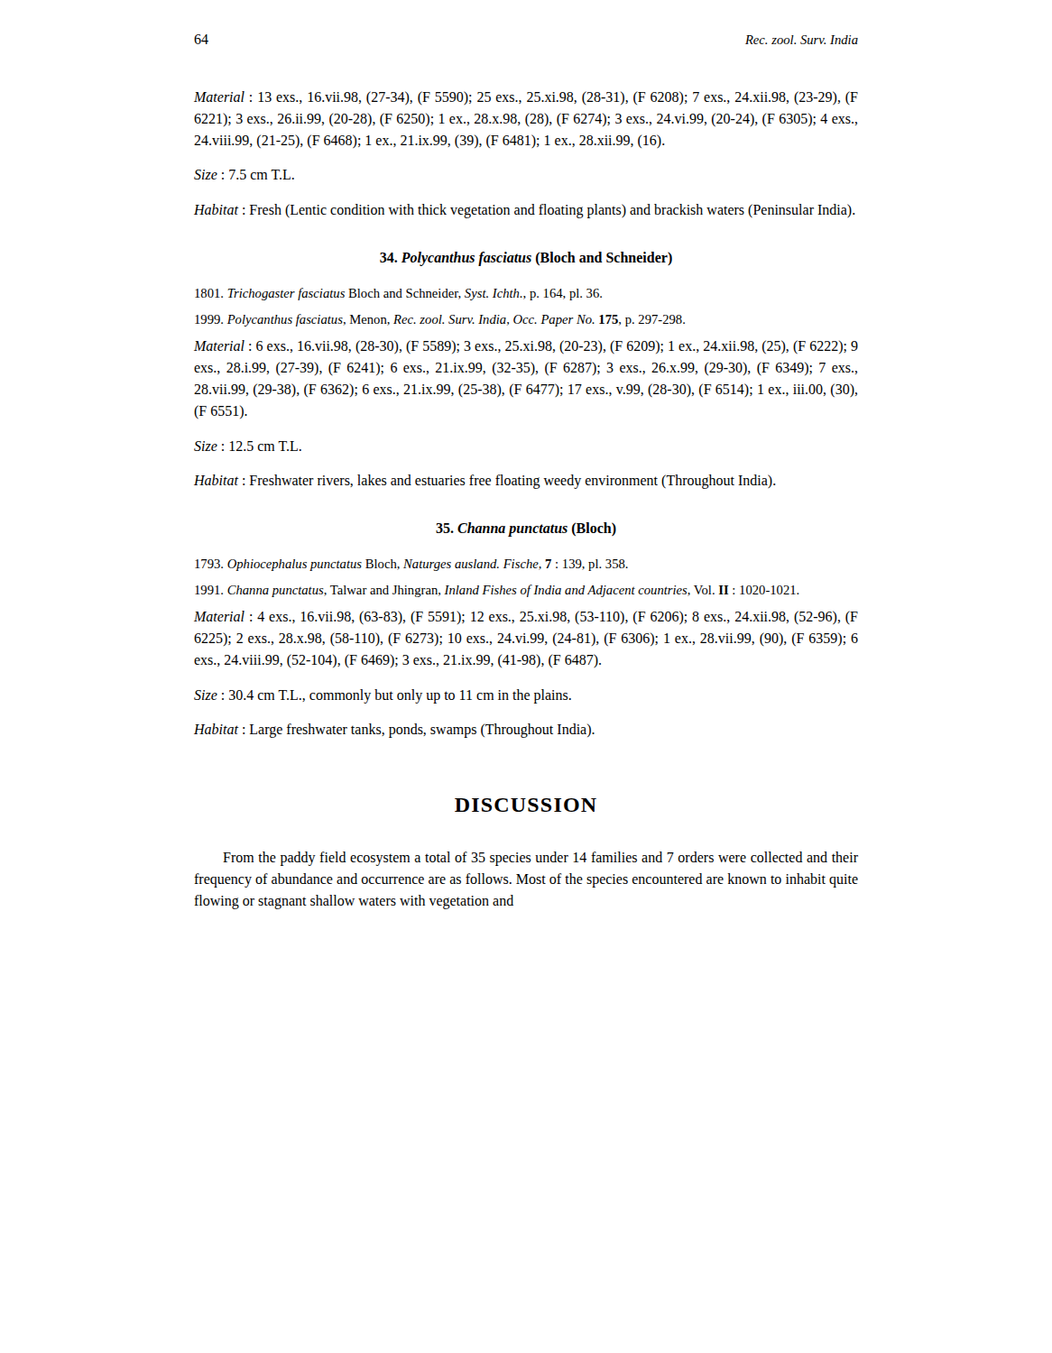64 Rec. zool. Surv. India
Material : 13 exs., 16.vii.98, (27-34), (F 5590); 25 exs., 25.xi.98, (28-31), (F 6208); 7 exs., 24.xii.98, (23-29), (F 6221); 3 exs., 26.ii.99, (20-28), (F 6250); 1 ex., 28.x.98, (28), (F 6274); 3 exs., 24.vi.99, (20-24), (F 6305); 4 exs., 24.viii.99, (21-25), (F 6468); 1 ex., 21.ix.99, (39), (F 6481); 1 ex., 28.xii.99, (16).
Size : 7.5 cm T.L.
Habitat : Fresh (Lentic condition with thick vegetation and floating plants) and brackish waters (Peninsular India).
34. Polycanthus fasciatus (Bloch and Schneider)
1801. Trichogaster fasciatus Bloch and Schneider, Syst. Ichth., p. 164, pl. 36.
1999. Polycanthus fasciatus, Menon, Rec. zool. Surv. India, Occ. Paper No. 175, p. 297-298.
Material : 6 exs., 16.vii.98, (28-30), (F 5589); 3 exs., 25.xi.98, (20-23), (F 6209); 1 ex., 24.xii.98, (25), (F 6222); 9 exs., 28.i.99, (27-39), (F 6241); 6 exs., 21.ix.99, (32-35), (F 6287); 3 exs., 26.x.99, (29-30), (F 6349); 7 exs., 28.vii.99, (29-38), (F 6362); 6 exs., 21.ix.99, (25-38), (F 6477); 17 exs., v.99, (28-30), (F 6514); 1 ex., iii.00, (30), (F 6551).
Size : 12.5 cm T.L.
Habitat : Freshwater rivers, lakes and estuaries free floating weedy environment (Throughout India).
35. Channa punctatus (Bloch)
1793. Ophiocephalus punctatus Bloch, Naturges ausland. Fische, 7 : 139, pl. 358.
1991. Channa punctatus, Talwar and Jhingran, Inland Fishes of India and Adjacent countries, Vol. II : 1020-1021.
Material : 4 exs., 16.vii.98, (63-83), (F 5591); 12 exs., 25.xi.98, (53-110), (F 6206); 8 exs., 24.xii.98, (52-96), (F 6225); 2 exs., 28.x.98, (58-110), (F 6273); 10 exs., 24.vi.99, (24-81), (F 6306); 1 ex., 28.vii.99, (90), (F 6359); 6 exs., 24.viii.99, (52-104), (F 6469); 3 exs., 21.ix.99, (41-98), (F 6487).
Size : 30.4 cm T.L., commonly but only up to 11 cm in the plains.
Habitat : Large freshwater tanks, ponds, swamps (Throughout India).
DISCUSSION
From the paddy field ecosystem a total of 35 species under 14 families and 7 orders were collected and their frequency of abundance and occurrence are as follows. Most of the species encountered are known to inhabit quite flowing or stagnant shallow waters with vegetation and